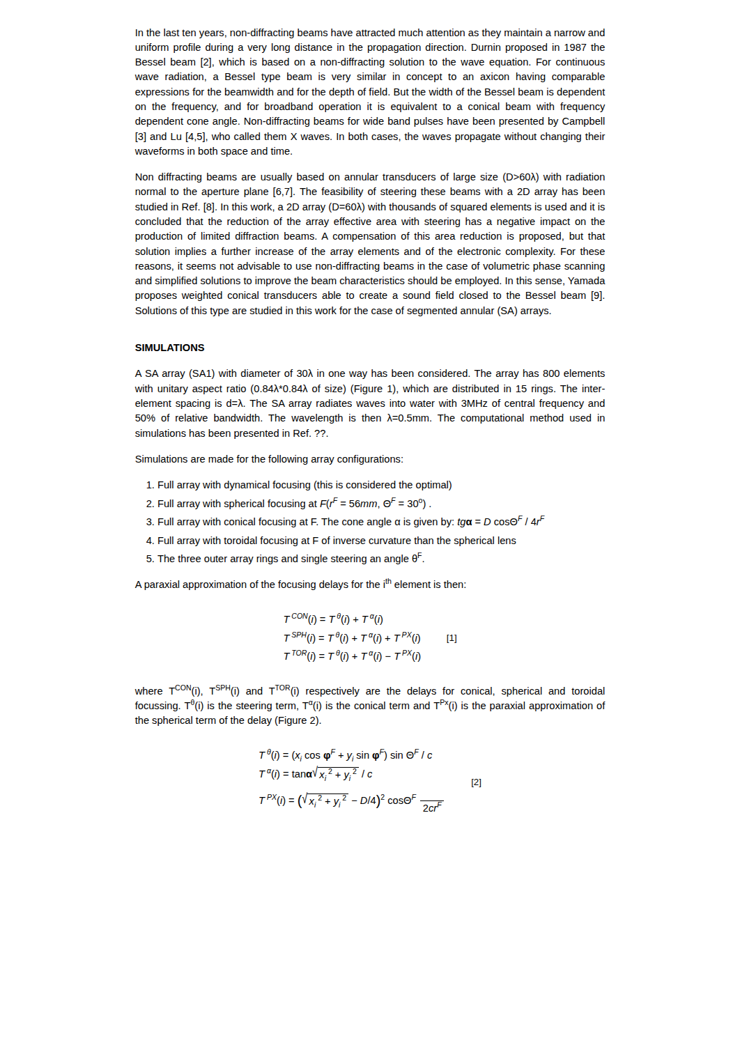In the last ten years, non-diffracting beams have attracted much attention as they maintain a narrow and uniform profile during a very long distance in the propagation direction. Durnin proposed in 1987 the Bessel beam [2], which is based on a non-diffracting solution to the wave equation. For continuous wave radiation, a Bessel type beam is very similar in concept to an axicon having comparable expressions for the beamwidth and for the depth of field. But the width of the Bessel beam is dependent on the frequency, and for broadband operation it is equivalent to a conical beam with frequency dependent cone angle. Non-diffracting beams for wide band pulses have been presented by Campbell [3] and Lu [4,5], who called them X waves. In both cases, the waves propagate without changing their waveforms in both space and time.
Non diffracting beams are usually based on annular transducers of large size (D>60λ) with radiation normal to the aperture plane [6,7]. The feasibility of steering these beams with a 2D array has been studied in Ref. [8]. In this work, a 2D array (D=60λ) with thousands of squared elements is used and it is concluded that the reduction of the array effective area with steering has a negative impact on the production of limited diffraction beams. A compensation of this area reduction is proposed, but that solution implies a further increase of the array elements and of the electronic complexity. For these reasons, it seems not advisable to use non-diffracting beams in the case of volumetric phase scanning and simplified solutions to improve the beam characteristics should be employed. In this sense, Yamada proposes weighted conical transducers able to create a sound field closed to the Bessel beam [9]. Solutions of this type are studied in this work for the case of segmented annular (SA) arrays.
SIMULATIONS
A SA array (SA1) with diameter of 30λ in one way has been considered. The array has 800 elements with unitary aspect ratio (0.84λ*0.84λ of size) (Figure 1), which are distributed in 15 rings. The inter-element spacing is d=λ. The SA array radiates waves into water with 3MHz of central frequency and 50% of relative bandwidth. The wavelength is then λ=0.5mm. The computational method used in simulations has been presented in Ref. ??.
Simulations are made for the following array configurations:
Full array with dynamical focusing (this is considered the optimal)
Full array with spherical focusing at F(rF = 56mm, ΘF = 30o) .
Full array with conical focusing at F. The cone angle α is given by: tg α = D cosΘF / 4rF
Full array with toroidal focusing at F of inverse curvature than the spherical lens
The three outer array rings and single steering an angle θF.
A paraxial approximation of the focusing delays for the ith element is then:
T CON(i) = T θ(i) + T α(i)
T SPH(i) = T θ(i) + T α(i) + T PX(i)
T TOR(i) = T θ(i) + T α(i) − T PX(i)
[1]
where TCON(i), TSPH(i) and TTOR(i) respectively are the delays for conical, spherical and toroidal focussing. Tθ(i) is the steering term, Tα(i) is the conical term and TPx(i) is the paraxial approximation of the spherical term of the delay (Figure 2).
T θ(i) = (xi cos φF + yi sin φF) sin ΘF / c
T α(i) = tanα√xi 2 + yi 2 / c
T PX(i) = (√xi 2 + yi 2 − D/4)2 cosΘF 2crF
[2]